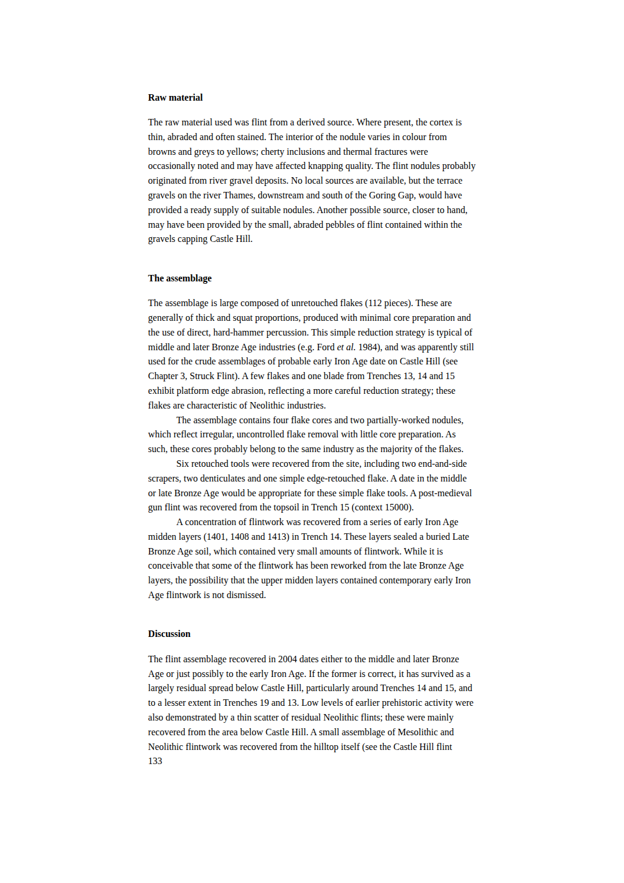Raw material
The raw material used was flint from a derived source. Where present, the cortex is thin, abraded and often stained. The interior of the nodule varies in colour from browns and greys to yellows; cherty inclusions and thermal fractures were occasionally noted and may have affected knapping quality. The flint nodules probably originated from river gravel deposits. No local sources are available, but the terrace gravels on the river Thames, downstream and south of the Goring Gap, would have provided a ready supply of suitable nodules. Another possible source, closer to hand, may have been provided by the small, abraded pebbles of flint contained within the gravels capping Castle Hill.
The assemblage
The assemblage is large composed of unretouched flakes (112 pieces). These are generally of thick and squat proportions, produced with minimal core preparation and the use of direct, hard-hammer percussion. This simple reduction strategy is typical of middle and later Bronze Age industries (e.g. Ford et al. 1984), and was apparently still used for the crude assemblages of probable early Iron Age date on Castle Hill (see Chapter 3, Struck Flint). A few flakes and one blade from Trenches 13, 14 and 15 exhibit platform edge abrasion, reflecting a more careful reduction strategy; these flakes are characteristic of Neolithic industries.
The assemblage contains four flake cores and two partially-worked nodules, which reflect irregular, uncontrolled flake removal with little core preparation. As such, these cores probably belong to the same industry as the majority of the flakes.
Six retouched tools were recovered from the site, including two end-and-side scrapers, two denticulates and one simple edge-retouched flake. A date in the middle or late Bronze Age would be appropriate for these simple flake tools. A post-medieval gun flint was recovered from the topsoil in Trench 15 (context 15000).
A concentration of flintwork was recovered from a series of early Iron Age midden layers (1401, 1408 and 1413) in Trench 14. These layers sealed a buried Late Bronze Age soil, which contained very small amounts of flintwork. While it is conceivable that some of the flintwork has been reworked from the late Bronze Age layers, the possibility that the upper midden layers contained contemporary early Iron Age flintwork is not dismissed.
Discussion
The flint assemblage recovered in 2004 dates either to the middle and later Bronze Age or just possibly to the early Iron Age. If the former is correct, it has survived as a largely residual spread below Castle Hill, particularly around Trenches 14 and 15, and to a lesser extent in Trenches 19 and 13. Low levels of earlier prehistoric activity were also demonstrated by a thin scatter of residual Neolithic flints; these were mainly recovered from the area below Castle Hill. A small assemblage of Mesolithic and Neolithic flintwork was recovered from the hilltop itself (see the Castle Hill flint
133